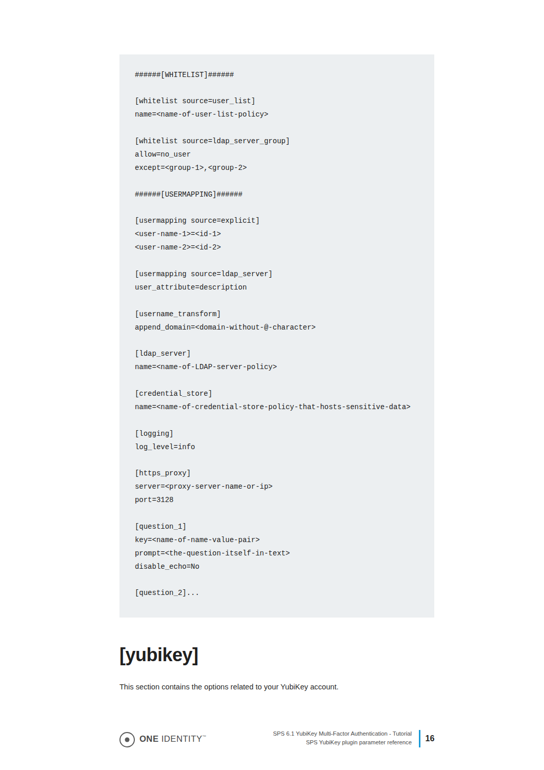######[WHITELIST]###### [whitelist source=user_list] name=<name-of-user-list-policy> [whitelist source=ldap_server_group] allow=no_user except=<group-1>,<group-2> ######[USERMAPPING]###### [usermapping source=explicit] <user-name-1>=<id-1> <user-name-2>=<id-2> [usermapping source=ldap_server] user_attribute=description [username_transform] append_domain=<domain-without-@-character> [ldap_server] name=<name-of-LDAP-server-policy> [credential_store] name=<name-of-credential-store-policy-that-hosts-sensitive-data> [logging] log_level=info [https_proxy] server=<proxy-server-name-or-ip> port=3128 [question_1] key=<name-of-name-value-pair> prompt=<the-question-itself-in-text> disable_echo=No [question_2]...
[yubikey]
This section contains the options related to your YubiKey account.
ONE IDENTITY™
SPS 6.1 YubiKey Multi-Factor Authentication - Tutorial
SPS YubiKey plugin parameter reference
16